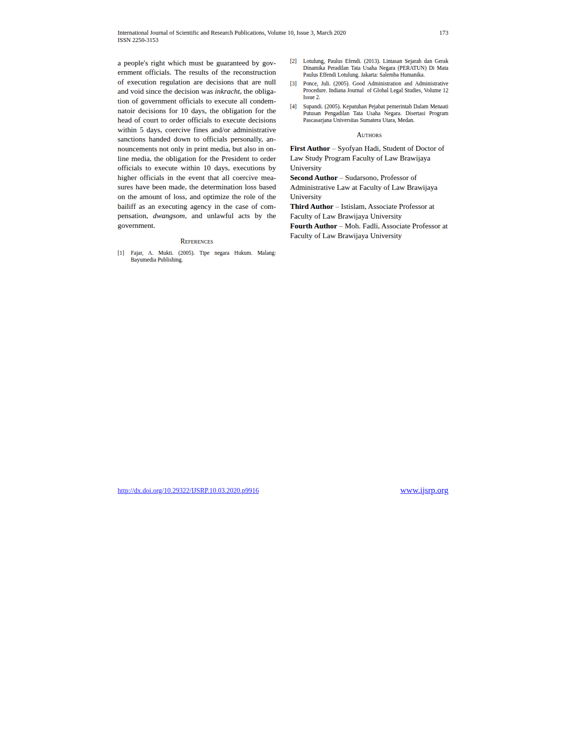International Journal of Scientific and Research Publications, Volume 10, Issue 3, March 2020
ISSN 2250-3153 173
a people's right which must be guaranteed by government officials. The results of the reconstruction of execution regulation are decisions that are null and void since the decision was inkracht, the obligation of government officials to execute all condemnatoir decisions for 10 days, the obligation for the head of court to order officials to execute decisions within 5 days, coercive fines and/or administrative sanctions handed down to officials personally, announcements not only in print media, but also in online media, the obligation for the President to order officials to execute within 10 days, executions by higher officials in the event that all coercive measures have been made, the determination loss based on the amount of loss, and optimize the role of the bailiff as an executing agency in the case of compensation, dwangsom, and unlawful acts by the government.
References
[1]
Fajar, A. Mukti. (2005). Tipe negara Hukum. Malang: Bayumedia Publishing.
[2]
Lotulung, Paulus Efendi. (2013). Lintasan Sejarah dan Gerak Dinamika Peradilan Tata Usaha Negara (PERATUN) Di Mata Paulus Effendi Lotulung. Jakarta: Salemba Humanika.
[3]
Ponce, Juli. (2005). Good Administration and Administrative Procedure. Indiana Journal of Global Legal Studies, Volume 12 Issue 2.
[4]
Supandi. (2005). Kepatuhan Pejabat pemerintah Dalam Menaati Putusan Pengadilan Tata Usaha Negara. Disertasi Program Pascasarjana Universitas Sumatera Utara, Medan.
Authors
First Author – Syofyan Hadi, Student of Doctor of Law Study Program Faculty of Law Brawijaya University
Second Author – Sudarsono, Professor of Administrative Law at Faculty of Law Brawijaya University
Third Author – Istislam, Associate Professor at Faculty of Law Brawijaya University
Fourth Author – Moh. Fadli, Associate Professor at Faculty of Law Brawijaya University
http://dx.doi.org/10.29322/IJSRP.10.03.2020.p9916 www.ijsrp.org